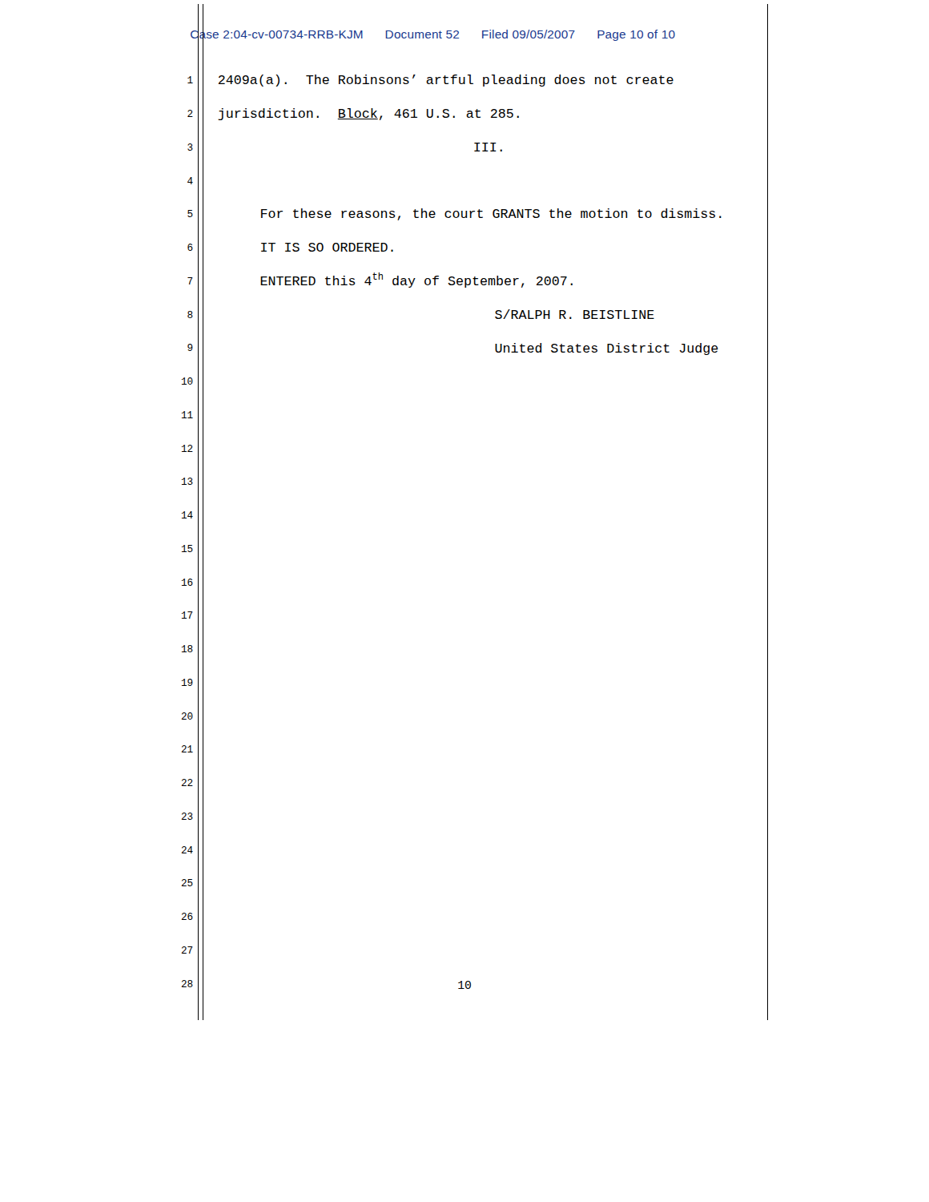Case 2:04-cv-00734-RRB-KJM Document 52 Filed 09/05/2007 Page 10 of 10
1
2
3
4
5
6
7
8
9
10
11
12
13
14
15
16
17
18
19
20
21
22
23
24
25
26
27
28
2409a(a). The Robinsons’ artful pleading does not create jurisdiction. Block, 461 U.S. at 285. III. For these reasons, the court GRANTS the motion to dismiss. IT IS SO ORDERED. ENTERED this 4th day of September, 2007. S/RALPH R. BEISTLINE United States District Judge
10